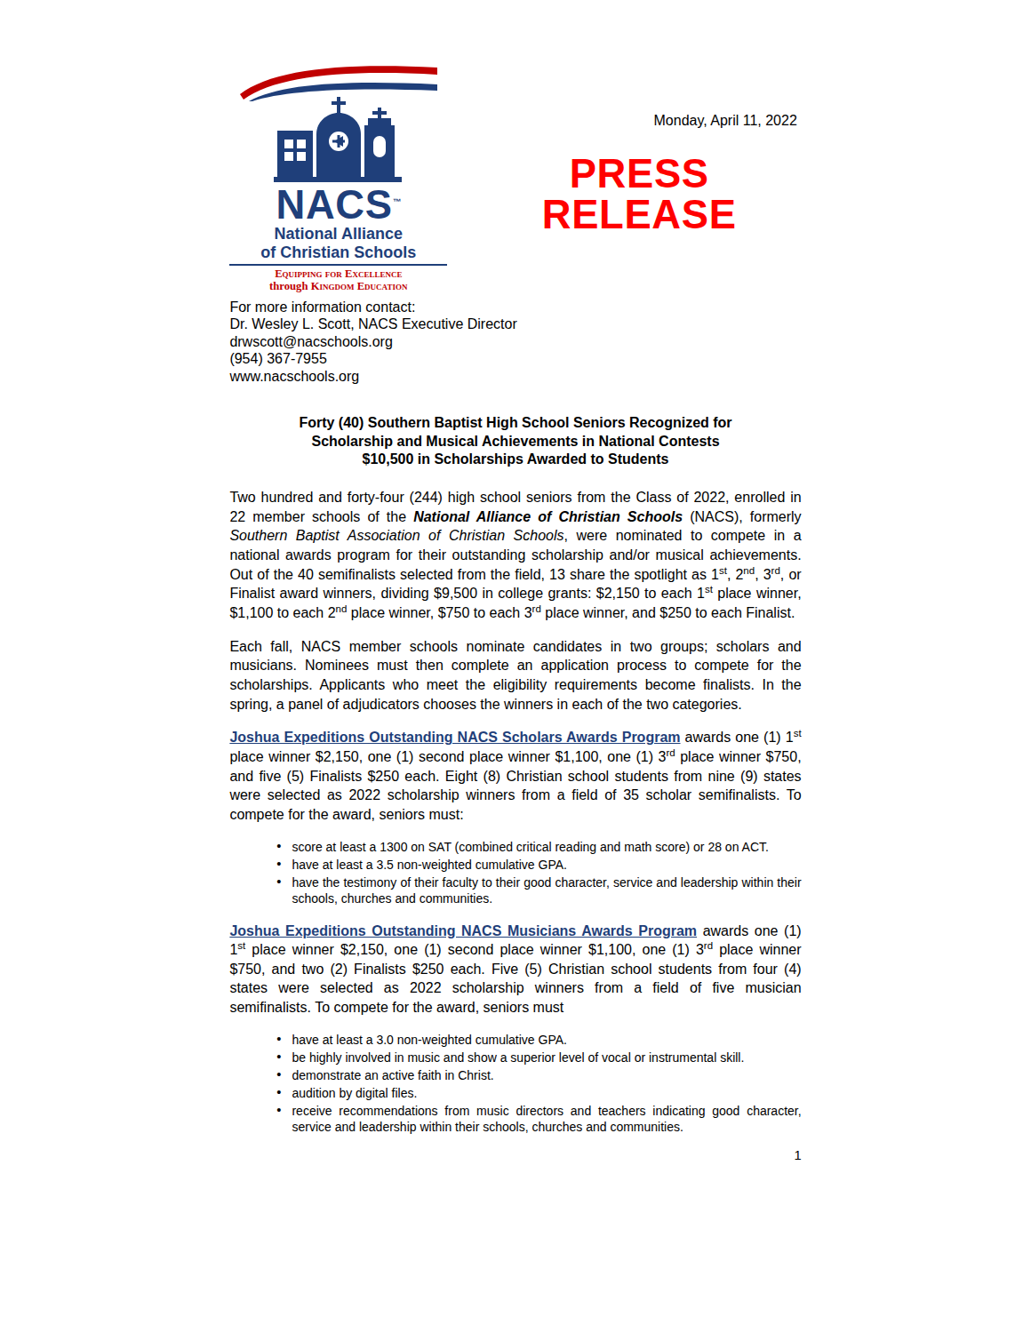NACS™
National Alliance
of Christian Schools
Equipping for Excellence
through Kingdom Education
Monday, April 11, 2022
PRESS RELEASE
For more information contact:
Dr. Wesley L. Scott, NACS Executive Director
drwscott@nacschools.org
(954) 367-7955
www.nacschools.org
Forty (40) Southern Baptist High School Seniors Recognized for Scholarship and Musical Achievements in National Contests $10,500 in Scholarships Awarded to Students
Two hundred and forty-four (244) high school seniors from the Class of 2022, enrolled in 22 member schools of the National Alliance of Christian Schools (NACS), formerly Southern Baptist Association of Christian Schools, were nominated to compete in a national awards program for their outstanding scholarship and/or musical achievements. Out of the 40 semifinalists selected from the field, 13 share the spotlight as 1st, 2nd, 3rd, or Finalist award winners, dividing $9,500 in college grants: $2,150 to each 1st place winner, $1,100 to each 2nd place winner, $750 to each 3rd place winner, and $250 to each Finalist.
Each fall, NACS member schools nominate candidates in two groups; scholars and musicians. Nominees must then complete an application process to compete for the scholarships. Applicants who meet the eligibility requirements become finalists. In the spring, a panel of adjudicators chooses the winners in each of the two categories.
Joshua Expeditions Outstanding NACS Scholars Awards Program awards one (1) 1st place winner $2,150, one (1) second place winner $1,100, one (1) 3rd place winner $750, and five (5) Finalists $250 each. Eight (8) Christian school students from nine (9) states were selected as 2022 scholarship winners from a field of 35 scholar semifinalists. To compete for the award, seniors must:
score at least a 1300 on SAT (combined critical reading and math score) or 28 on ACT.
have at least a 3.5 non-weighted cumulative GPA.
have the testimony of their faculty to their good character, service and leadership within their schools, churches and communities.
Joshua Expeditions Outstanding NACS Musicians Awards Program awards one (1) 1st place winner $2,150, one (1) second place winner $1,100, one (1) 3rd place winner $750, and two (2) Finalists $250 each. Five (5) Christian school students from four (4) states were selected as 2022 scholarship winners from a field of five musician semifinalists. To compete for the award, seniors must
have at least a 3.0 non-weighted cumulative GPA.
be highly involved in music and show a superior level of vocal or instrumental skill.
demonstrate an active faith in Christ.
audition by digital files.
receive recommendations from music directors and teachers indicating good character, service and leadership within their schools, churches and communities.
1